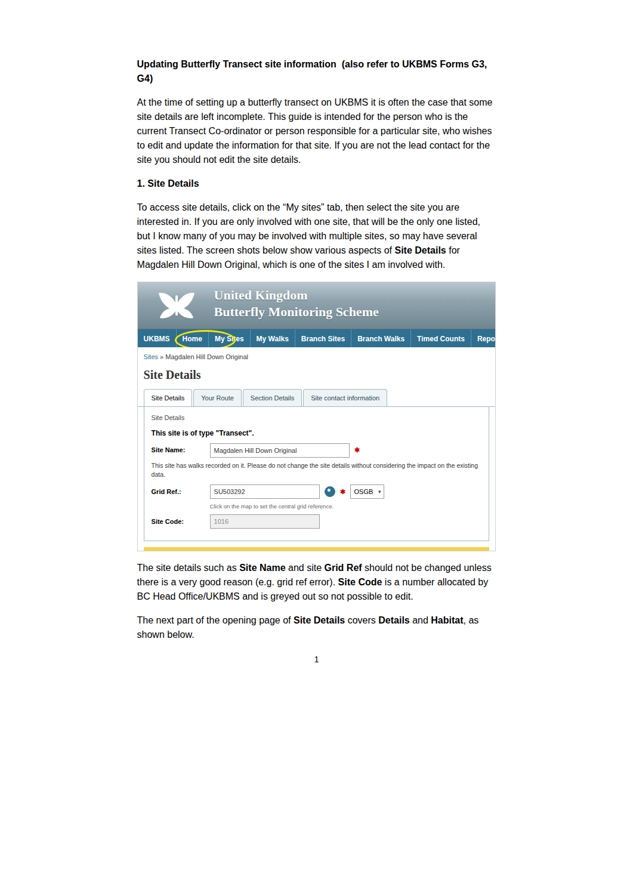Updating Butterfly Transect site information (also refer to UKBMS Forms G3, G4)
At the time of setting up a butterfly transect on UKBMS it is often the case that some site details are left incomplete. This guide is intended for the person who is the current Transect Co-ordinator or person responsible for a particular site, who wishes to edit and update the information for that site. If you are not the lead contact for the site you should not edit the site details.
1. Site Details
To access site details, click on the “My sites” tab, then select the site you are interested in. If you are only involved with one site, that will be the only one listed, but I know many of you may be involved with multiple sites, so may have several sites listed. The screen shots below show various aspects of Site Details for Magdalen Hill Down Original, which is one of the sites I am involved with.
United Kingdom
Butterfly Monitoring Scheme
UKBMS
Home
My Sites
My Walks
Branch Sites
Branch Walks
Timed Counts
Repo
Sites » Magdalen Hill Down Original
Site Details
Site Details
Your Route
Section Details
Site contact information
Site Details
This site is of type "Transect".
Site Name:
Magdalen Hill Down Original
✱
This site has walks recorded on it. Please do not change the site details without considering the impact on the existing data.
Grid Ref.:
SU503292
✱
OSGB
Click on the map to set the central grid reference.
Site Code:
1016
The site details such as Site Name and site Grid Ref should not be changed unless there is a very good reason (e.g. grid ref error). Site Code is a number allocated by BC Head Office/UKBMS and is greyed out so not possible to edit.
The next part of the opening page of Site Details covers Details and Habitat, as shown below.
1